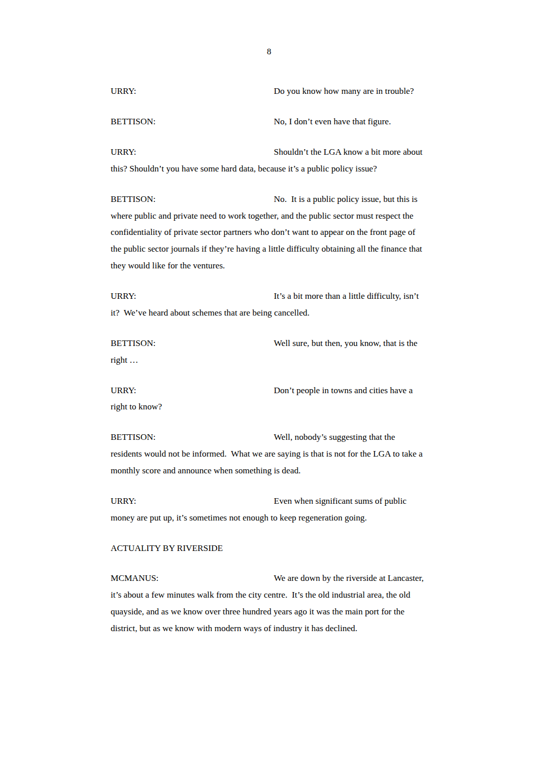8
URRY: Do you know how many are in trouble?
BETTISON: No, I don’t even have that figure.
URRY: Shouldn’t the LGA know a bit more about this? Shouldn’t you have some hard data, because it’s a public policy issue?
BETTISON: No. It is a public policy issue, but this is where public and private need to work together, and the public sector must respect the confidentiality of private sector partners who don’t want to appear on the front page of the public sector journals if they’re having a little difficulty obtaining all the finance that they would like for the ventures.
URRY: It’s a bit more than a little difficulty, isn’t it? We’ve heard about schemes that are being cancelled.
BETTISON: Well sure, but then, you know, that is the right …
URRY: Don’t people in towns and cities have a right to know?
BETTISON: Well, nobody’s suggesting that the residents would not be informed. What we are saying is that is not for the LGA to take a monthly score and announce when something is dead.
URRY: Even when significant sums of public money are put up, it’s sometimes not enough to keep regeneration going.
ACTUALITY BY RIVERSIDE
MCMANUS: We are down by the riverside at Lancaster, it’s about a few minutes walk from the city centre. It’s the old industrial area, the old quayside, and as we know over three hundred years ago it was the main port for the district, but as we know with modern ways of industry it has declined.